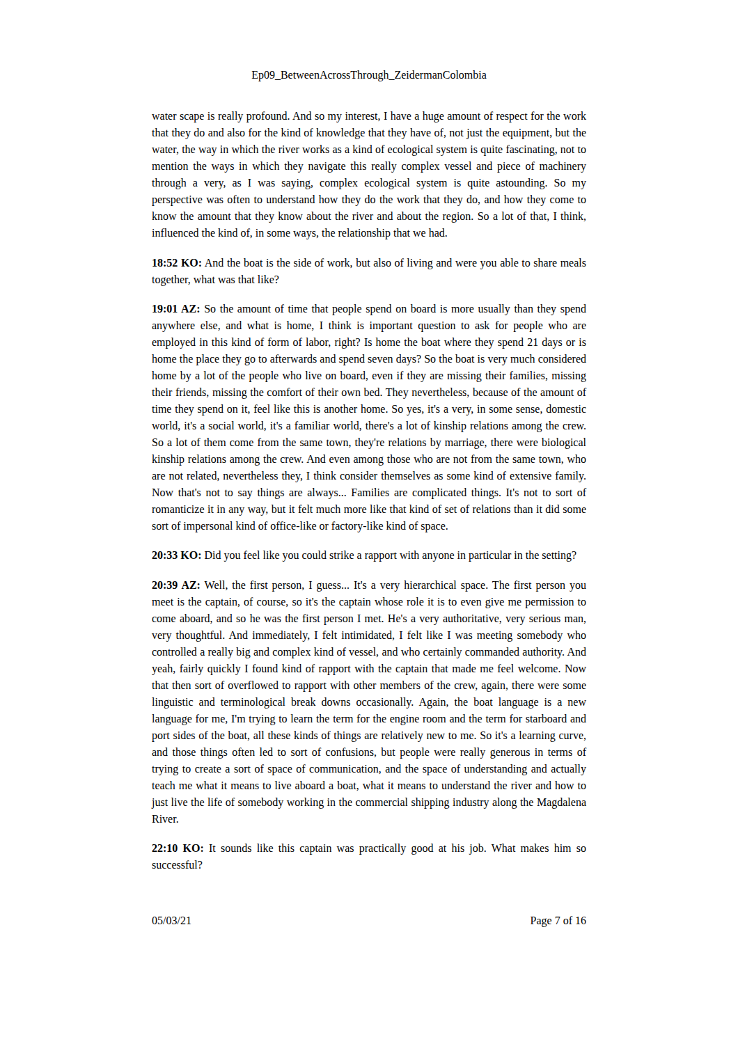Ep09_BetweenAcrossThrough_ZeidermanColombia
water scape is really profound. And so my interest, I have a huge amount of respect for the work that they do and also for the kind of knowledge that they have of, not just the equipment, but the water, the way in which the river works as a kind of ecological system is quite fascinating, not to mention the ways in which they navigate this really complex vessel and piece of machinery through a very, as I was saying, complex ecological system is quite astounding. So my perspective was often to understand how they do the work that they do, and how they come to know the amount that they know about the river and about the region. So a lot of that, I think, influenced the kind of, in some ways, the relationship that we had.
18:52 KO: And the boat is the side of work, but also of living and were you able to share meals together, what was that like?
19:01 AZ: So the amount of time that people spend on board is more usually than they spend anywhere else, and what is home, I think is important question to ask for people who are employed in this kind of form of labor, right? Is home the boat where they spend 21 days or is home the place they go to afterwards and spend seven days? So the boat is very much considered home by a lot of the people who live on board, even if they are missing their families, missing their friends, missing the comfort of their own bed. They nevertheless, because of the amount of time they spend on it, feel like this is another home. So yes, it's a very, in some sense, domestic world, it's a social world, it's a familiar world, there's a lot of kinship relations among the crew. So a lot of them come from the same town, they're relations by marriage, there were biological kinship relations among the crew. And even among those who are not from the same town, who are not related, nevertheless they, I think consider themselves as some kind of extensive family. Now that's not to say things are always... Families are complicated things. It's not to sort of romanticize it in any way, but it felt much more like that kind of set of relations than it did some sort of impersonal kind of office-like or factory-like kind of space.
20:33 KO: Did you feel like you could strike a rapport with anyone in particular in the setting?
20:39 AZ: Well, the first person, I guess... It's a very hierarchical space. The first person you meet is the captain, of course, so it's the captain whose role it is to even give me permission to come aboard, and so he was the first person I met. He's a very authoritative, very serious man, very thoughtful. And immediately, I felt intimidated, I felt like I was meeting somebody who controlled a really big and complex kind of vessel, and who certainly commanded authority. And yeah, fairly quickly I found kind of rapport with the captain that made me feel welcome. Now that then sort of overflowed to rapport with other members of the crew, again, there were some linguistic and terminological break downs occasionally. Again, the boat language is a new language for me, I'm trying to learn the term for the engine room and the term for starboard and port sides of the boat, all these kinds of things are relatively new to me. So it's a learning curve, and those things often led to sort of confusions, but people were really generous in terms of trying to create a sort of space of communication, and the space of understanding and actually teach me what it means to live aboard a boat, what it means to understand the river and how to just live the life of somebody working in the commercial shipping industry along the Magdalena River.
22:10 KO: It sounds like this captain was practically good at his job. What makes him so successful?
05/03/21 Page 7 of 16